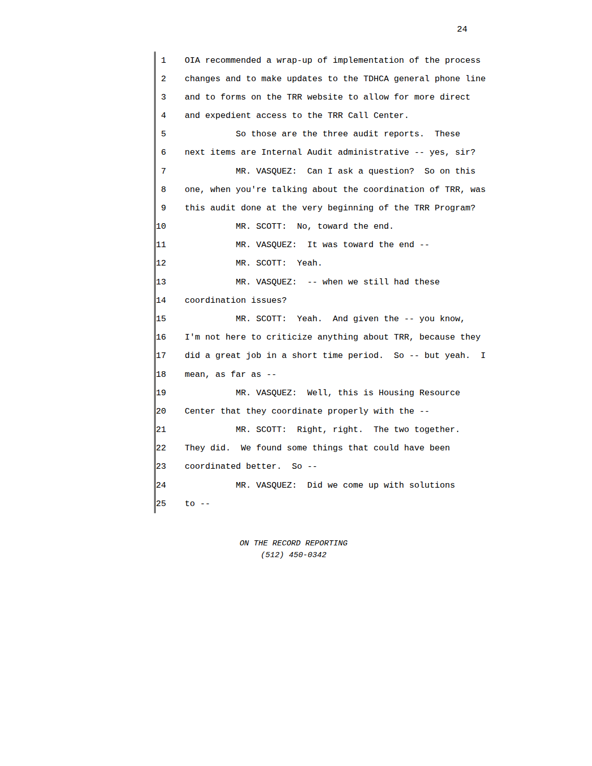24
| 1 | OIA recommended a wrap-up of implementation of the process |
| 2 | changes and to make updates to the TDHCA general phone line |
| 3 | and to forms on the TRR website to allow for more direct |
| 4 | and expedient access to the TRR Call Center. |
| 5 | So those are the three audit reports. These |
| 6 | next items are Internal Audit administrative -- yes, sir? |
| 7 | MR. VASQUEZ: Can I ask a question? So on this |
| 8 | one, when you're talking about the coordination of TRR, was |
| 9 | this audit done at the very beginning of the TRR Program? |
| 10 | MR. SCOTT: No, toward the end. |
| 11 | MR. VASQUEZ: It was toward the end -- |
| 12 | MR. SCOTT: Yeah. |
| 13 | MR. VASQUEZ: -- when we still had these |
| 14 | coordination issues? |
| 15 | MR. SCOTT: Yeah. And given the -- you know, |
| 16 | I'm not here to criticize anything about TRR, because they |
| 17 | did a great job in a short time period. So -- but yeah. I |
| 18 | mean, as far as -- |
| 19 | MR. VASQUEZ: Well, this is Housing Resource |
| 20 | Center that they coordinate properly with the -- |
| 21 | MR. SCOTT: Right, right. The two together. |
| 22 | They did. We found some things that could have been |
| 23 | coordinated better. So -- |
| 24 | MR. VASQUEZ: Did we come up with solutions |
| 25 | to -- |
ON THE RECORD REPORTING
(512) 450-0342